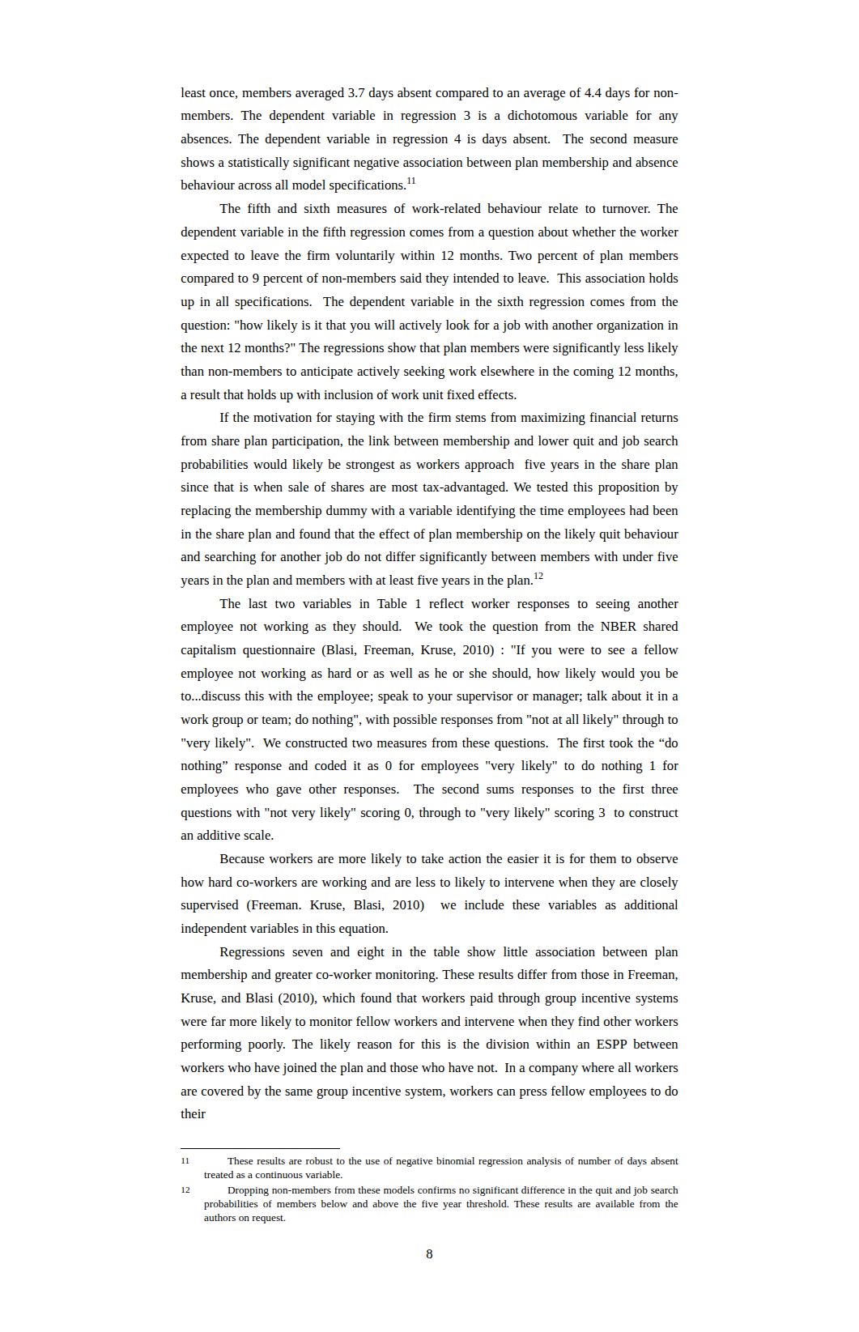least once, members averaged 3.7 days absent compared to an average of 4.4 days for non-members. The dependent variable in regression 3 is a dichotomous variable for any absences. The dependent variable in regression 4 is days absent. The second measure shows a statistically significant negative association between plan membership and absence behaviour across all model specifications.11
The fifth and sixth measures of work-related behaviour relate to turnover. The dependent variable in the fifth regression comes from a question about whether the worker expected to leave the firm voluntarily within 12 months. Two percent of plan members compared to 9 percent of non-members said they intended to leave. This association holds up in all specifications. The dependent variable in the sixth regression comes from the question: "how likely is it that you will actively look for a job with another organization in the next 12 months?" The regressions show that plan members were significantly less likely than non-members to anticipate actively seeking work elsewhere in the coming 12 months, a result that holds up with inclusion of work unit fixed effects.
If the motivation for staying with the firm stems from maximizing financial returns from share plan participation, the link between membership and lower quit and job search probabilities would likely be strongest as workers approach five years in the share plan since that is when sale of shares are most tax-advantaged. We tested this proposition by replacing the membership dummy with a variable identifying the time employees had been in the share plan and found that the effect of plan membership on the likely quit behaviour and searching for another job do not differ significantly between members with under five years in the plan and members with at least five years in the plan.12
The last two variables in Table 1 reflect worker responses to seeing another employee not working as they should. We took the question from the NBER shared capitalism questionnaire (Blasi, Freeman, Kruse, 2010) : "If you were to see a fellow employee not working as hard or as well as he or she should, how likely would you be to...discuss this with the employee; speak to your supervisor or manager; talk about it in a work group or team; do nothing", with possible responses from "not at all likely" through to "very likely". We constructed two measures from these questions. The first took the “do nothing” response and coded it as 0 for employees "very likely" to do nothing 1 for employees who gave other responses. The second sums responses to the first three questions with "not very likely" scoring 0, through to "very likely" scoring 3 to construct an additive scale.
Because workers are more likely to take action the easier it is for them to observe how hard co-workers are working and are less to likely to intervene when they are closely supervised (Freeman. Kruse, Blasi, 2010) we include these variables as additional independent variables in this equation.
Regressions seven and eight in the table show little association between plan membership and greater co-worker monitoring. These results differ from those in Freeman, Kruse, and Blasi (2010), which found that workers paid through group incentive systems were far more likely to monitor fellow workers and intervene when they find other workers performing poorly. The likely reason for this is the division within an ESPP between workers who have joined the plan and those who have not. In a company where all workers are covered by the same group incentive system, workers can press fellow employees to do their
11
These results are robust to the use of negative binomial regression analysis of number of days absent treated as a continuous variable.
12
Dropping non-members from these models confirms no significant difference in the quit and job search probabilities of members below and above the five year threshold. These results are available from the authors on request.
8